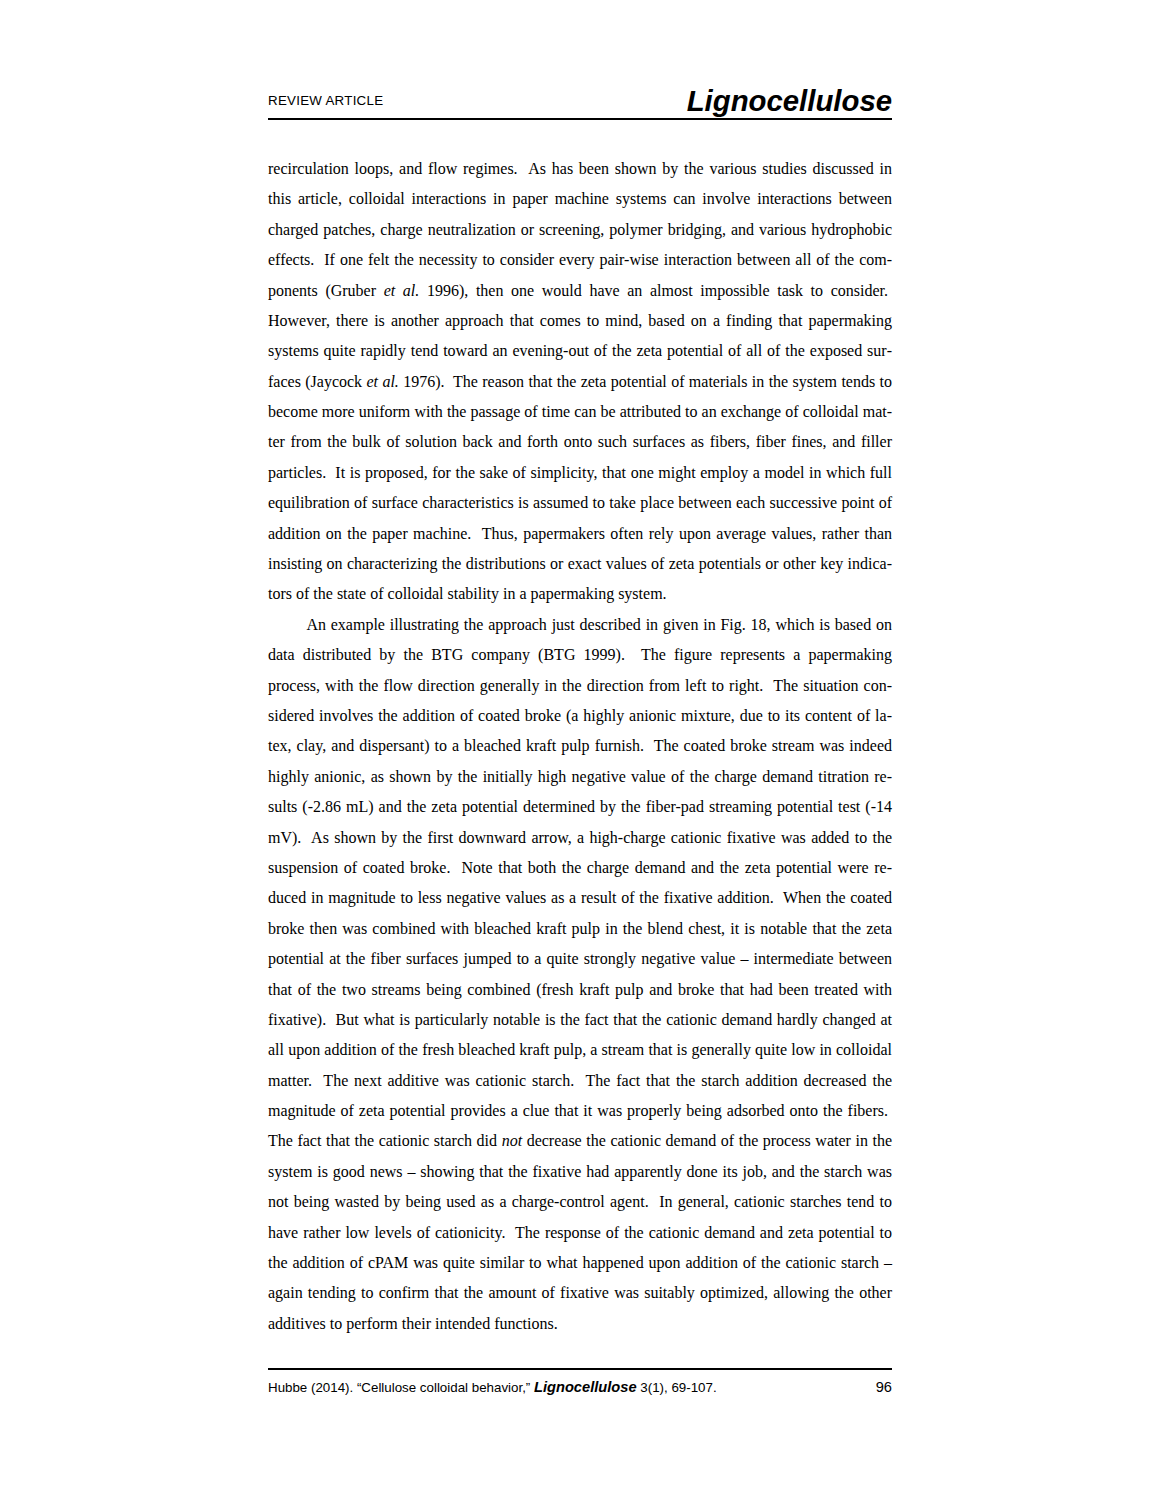Review article
Lignocellulose
recirculation loops, and flow regimes. As has been shown by the various studies discussed in this article, colloidal interactions in paper machine systems can involve interactions between charged patches, charge neutralization or screening, polymer bridging, and various hydrophobic effects. If one felt the necessity to consider every pair-wise interaction between all of the components (Gruber et al. 1996), then one would have an almost impossible task to consider. However, there is another approach that comes to mind, based on a finding that papermaking systems quite rapidly tend toward an evening-out of the zeta potential of all of the exposed surfaces (Jaycock et al. 1976). The reason that the zeta potential of materials in the system tends to become more uniform with the passage of time can be attributed to an exchange of colloidal matter from the bulk of solution back and forth onto such surfaces as fibers, fiber fines, and filler particles. It is proposed, for the sake of simplicity, that one might employ a model in which full equilibration of surface characteristics is assumed to take place between each successive point of addition on the paper machine. Thus, papermakers often rely upon average values, rather than insisting on characterizing the distributions or exact values of zeta potentials or other key indicators of the state of colloidal stability in a papermaking system.
An example illustrating the approach just described in given in Fig. 18, which is based on data distributed by the BTG company (BTG 1999). The figure represents a papermaking process, with the flow direction generally in the direction from left to right. The situation considered involves the addition of coated broke (a highly anionic mixture, due to its content of latex, clay, and dispersant) to a bleached kraft pulp furnish. The coated broke stream was indeed highly anionic, as shown by the initially high negative value of the charge demand titration results (-2.86 mL) and the zeta potential determined by the fiber-pad streaming potential test (-14 mV). As shown by the first downward arrow, a high-charge cationic fixative was added to the suspension of coated broke. Note that both the charge demand and the zeta potential were reduced in magnitude to less negative values as a result of the fixative addition. When the coated broke then was combined with bleached kraft pulp in the blend chest, it is notable that the zeta potential at the fiber surfaces jumped to a quite strongly negative value – intermediate between that of the two streams being combined (fresh kraft pulp and broke that had been treated with fixative). But what is particularly notable is the fact that the cationic demand hardly changed at all upon addition of the fresh bleached kraft pulp, a stream that is generally quite low in colloidal matter. The next additive was cationic starch. The fact that the starch addition decreased the magnitude of zeta potential provides a clue that it was properly being adsorbed onto the fibers. The fact that the cationic starch did not decrease the cationic demand of the process water in the system is good news – showing that the fixative had apparently done its job, and the starch was not being wasted by being used as a charge-control agent. In general, cationic starches tend to have rather low levels of cationicity. The response of the cationic demand and zeta potential to the addition of cPAM was quite similar to what happened upon addition of the cationic starch – again tending to confirm that the amount of fixative was suitably optimized, allowing the other additives to perform their intended functions.
Hubbe (2014). “Cellulose colloidal behavior,” Lignocellulose 3(1), 69-107.
96